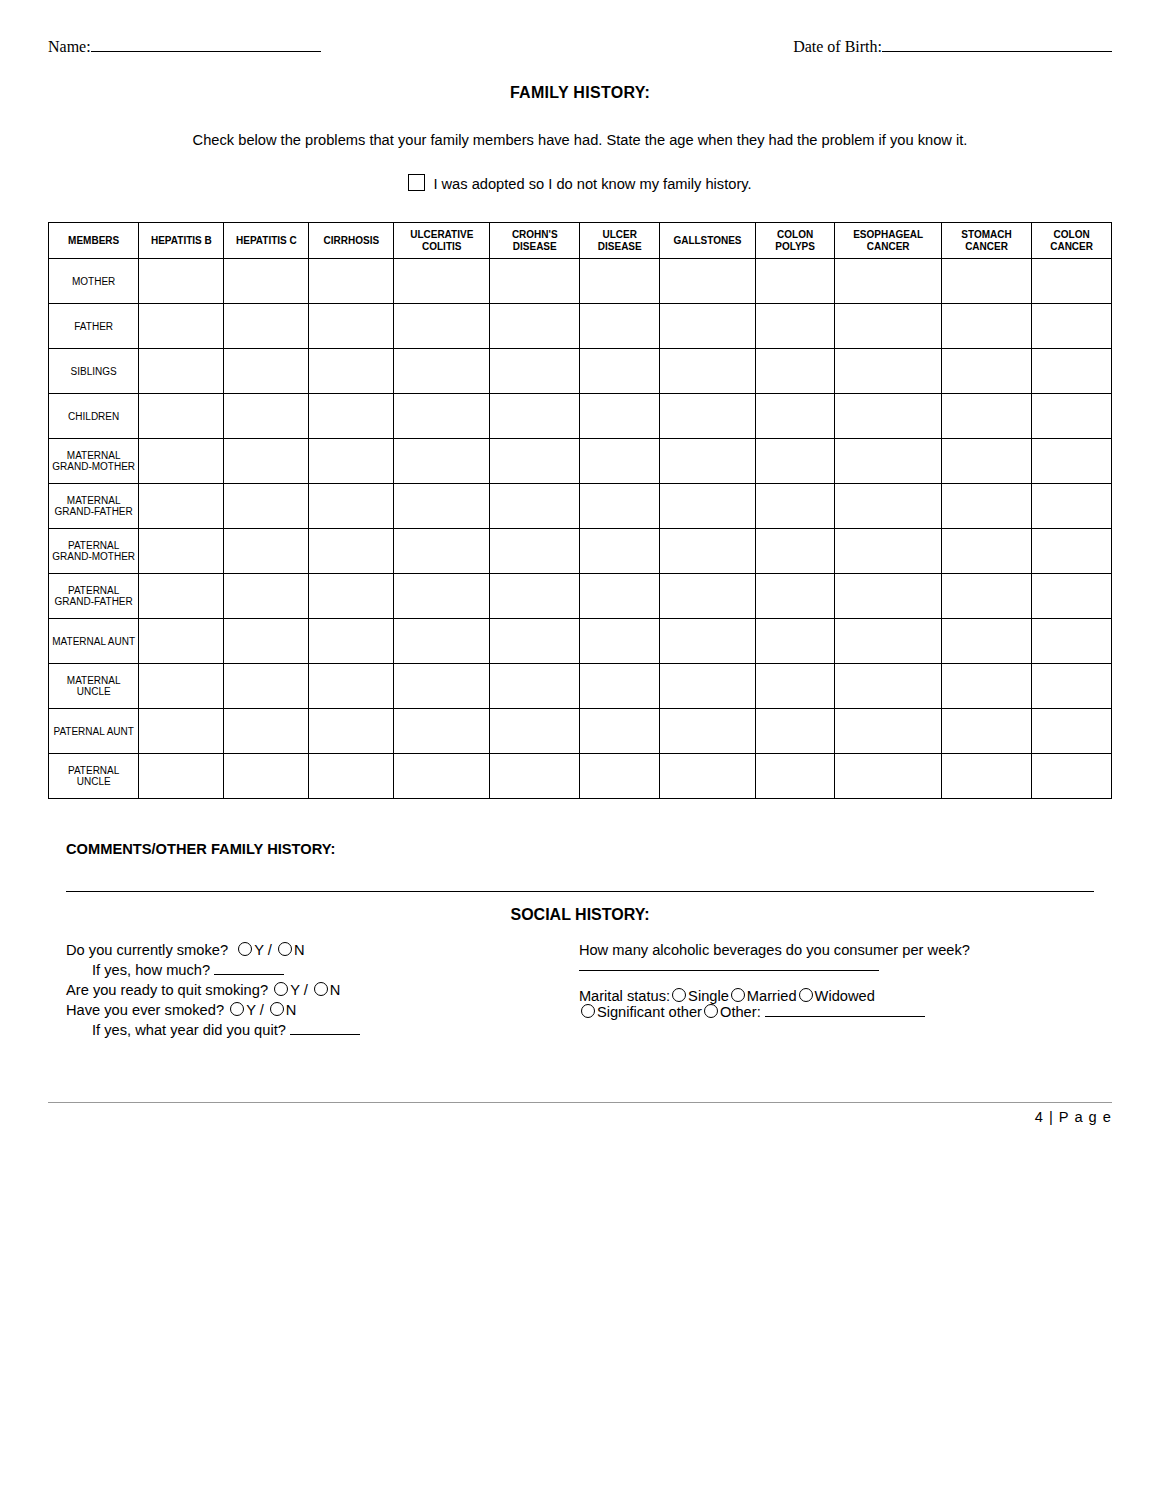Name:
Date of Birth:
FAMILY HISTORY:
Check below the problems that your family members have had. State the age when they had the problem if you know it.
I was adopted so I do not know my family history.
| MEMBERS | HEPATITIS B | HEPATITIS C | CIRRHOSIS | ULCERATIVE COLITIS | CROHN'S DISEASE | ULCER DISEASE | GALLSTONES | COLON POLYPS | ESOPHAGEAL CANCER | STOMACH CANCER | COLON CANCER |
| --- | --- | --- | --- | --- | --- | --- | --- | --- | --- | --- | --- |
| MOTHER | | | | | | | | | | | |
| FATHER | | | | | | | | | | | |
| SIBLINGS | | | | | | | | | | | |
| CHILDREN | | | | | | | | | | | |
| MATERNAL GRAND-MOTHER | | | | | | | | | | | |
| MATERNAL GRAND-FATHER | | | | | | | | | | | |
| PATERNAL GRAND-MOTHER | | | | | | | | | | | |
| PATERNAL GRAND-FATHER | | | | | | | | | | | |
| MATERNAL AUNT | | | | | | | | | | | |
| MATERNAL UNCLE | | | | | | | | | | | |
| PATERNAL AUNT | | | | | | | | | | | |
| PATERNAL UNCLE | | | | | | | | | | | |
COMMENTS/OTHER FAMILY HISTORY:
SOCIAL HISTORY:
Do you currently smoke? Y / N
If yes, how much?
Are you ready to quit smoking? Y / N
Have you ever smoked? Y / N
If yes, what year did you quit?
How many alcoholic beverages do you consumer per week?
Marital status: Single Married Widowed
Significant other Other:
4 | P a g e